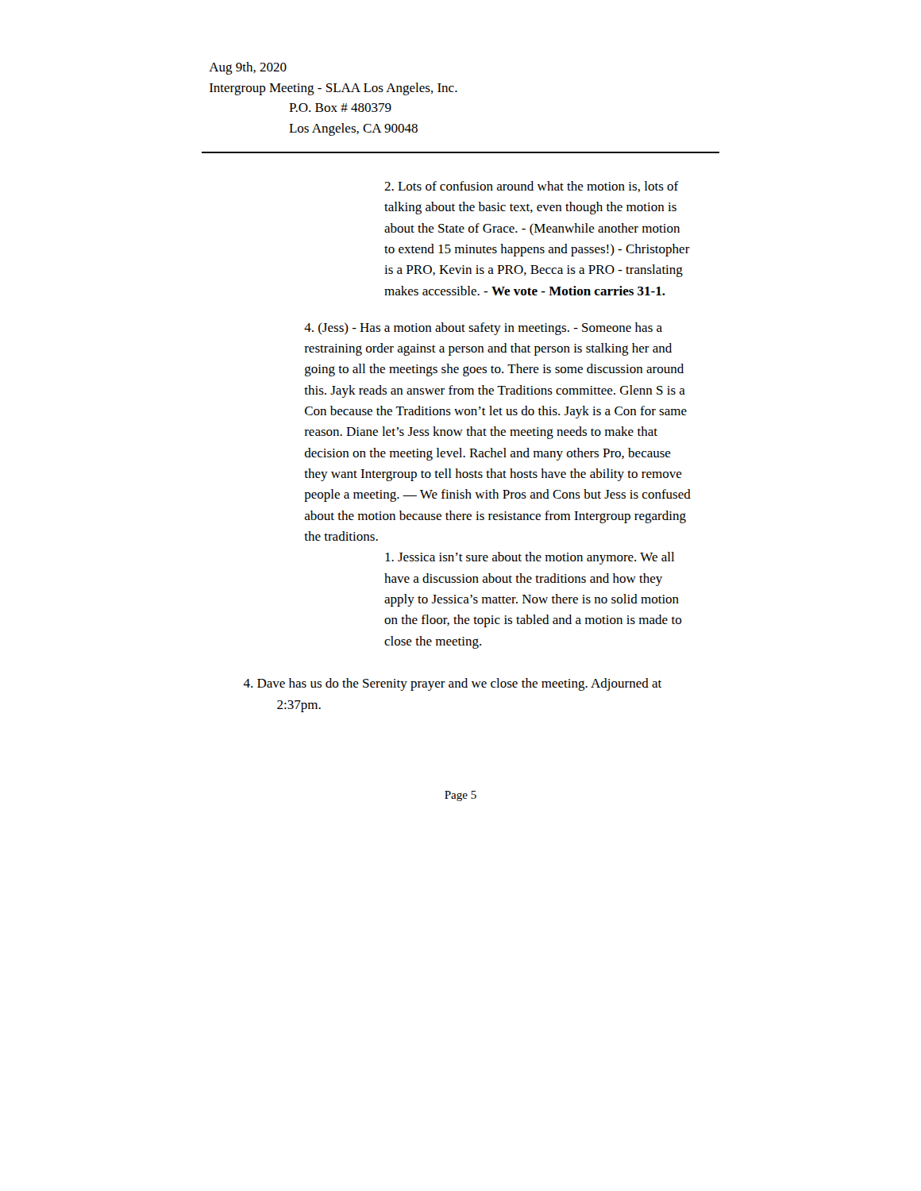Aug 9th, 2020
Intergroup Meeting - SLAA Los Angeles, Inc.
P.O. Box # 480379
Los Angeles, CA 90048
2. Lots of confusion around what the motion is, lots of talking about the basic text, even though the motion is about the State of Grace. - (Meanwhile another motion to extend 15 minutes happens and passes!) - Christopher is a PRO, Kevin is a PRO, Becca is a PRO - translating makes accessible. - We vote - Motion carries 31-1.
4. (Jess) - Has a motion about safety in meetings. - Someone has a restraining order against a person and that person is stalking her and going to all the meetings she goes to. There is some discussion around this. Jayk reads an answer from the Traditions committee. Glenn S is a Con because the Traditions won’t let us do this. Jayk is a Con for same reason. Diane let’s Jess know that the meeting needs to make that decision on the meeting level. Rachel and many others Pro, because they want Intergroup to tell hosts that hosts have the ability to remove people a meeting. — We finish with Pros and Cons but Jess is confused about the motion because there is resistance from Intergroup regarding the traditions.
1. Jessica isn’t sure about the motion anymore. We all have a discussion about the traditions and how they apply to Jessica’s matter. Now there is no solid motion on the floor, the topic is tabled and a motion is made to close the meeting.
4. Dave has us do the Serenity prayer and we close the meeting. Adjourned at 2:37pm.
Page 5